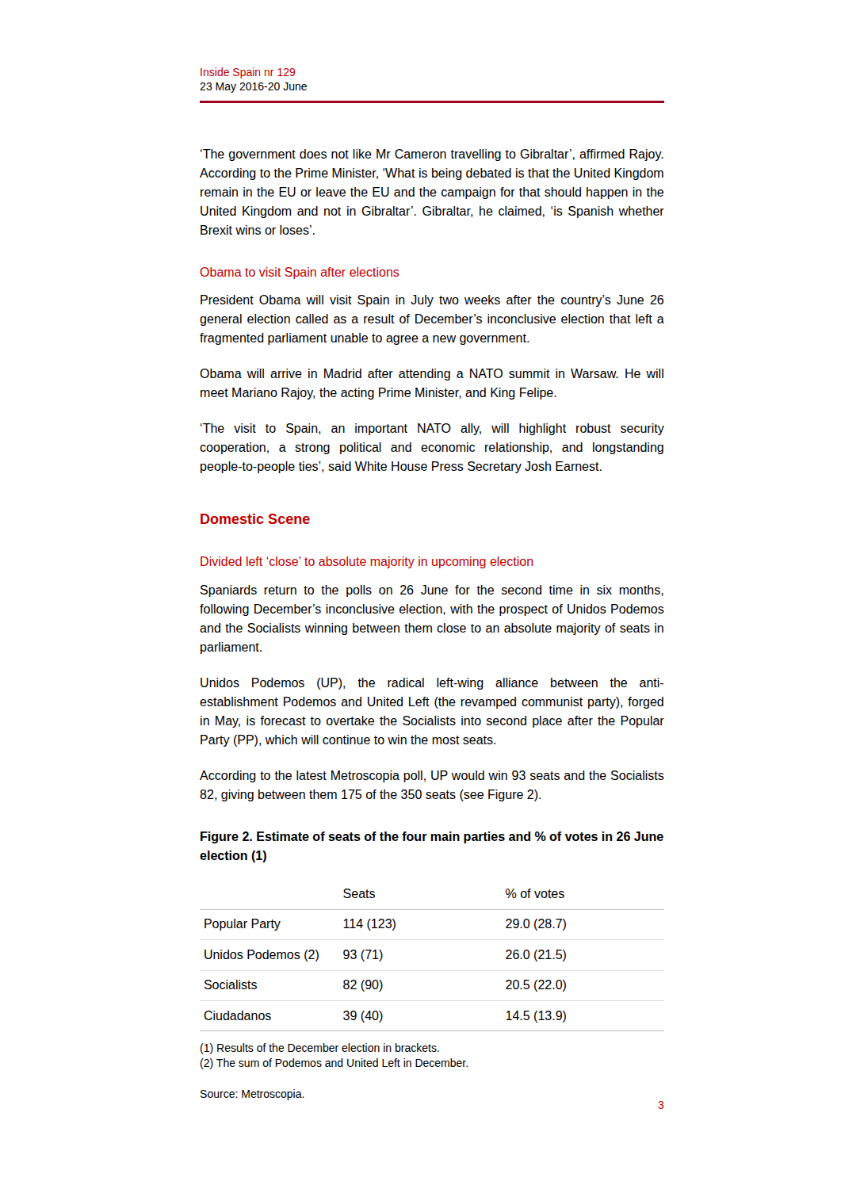Inside Spain nr 129
23 May 2016-20 June
‘The government does not like Mr Cameron travelling to Gibraltar’, affirmed Rajoy. According to the Prime Minister, ‘What is being debated is that the United Kingdom remain in the EU or leave the EU and the campaign for that should happen in the United Kingdom and not in Gibraltar’. Gibraltar, he claimed, ‘is Spanish whether Brexit wins or loses’.
Obama to visit Spain after elections
President Obama will visit Spain in July two weeks after the country’s June 26 general election called as a result of December’s inconclusive election that left a fragmented parliament unable to agree a new government.
Obama will arrive in Madrid after attending a NATO summit in Warsaw. He will meet Mariano Rajoy, the acting Prime Minister, and King Felipe.
‘The visit to Spain, an important NATO ally, will highlight robust security cooperation, a strong political and economic relationship, and longstanding people-to-people ties’, said White House Press Secretary Josh Earnest.
Domestic Scene
Divided left ‘close’ to absolute majority in upcoming election
Spaniards return to the polls on 26 June for the second time in six months, following December’s inconclusive election, with the prospect of Unidos Podemos and the Socialists winning between them close to an absolute majority of seats in parliament.
Unidos Podemos (UP), the radical left-wing alliance between the anti-establishment Podemos and United Left (the revamped communist party), forged in May, is forecast to overtake the Socialists into second place after the Popular Party (PP), which will continue to win the most seats.
According to the latest Metroscopia poll, UP would win 93 seats and the Socialists 82, giving between them 175 of the 350 seats (see Figure 2).
Figure 2. Estimate of seats of the four main parties and % of votes in 26 June election (1)
| | Seats | % of votes |
| --- | --- | --- |
| Popular Party | 114 (123) | 29.0 (28.7) |
| Unidos Podemos (2) | 93 (71) | 26.0 (21.5) |
| Socialists | 82 (90) | 20.5 (22.0) |
| Ciudadanos | 39 (40) | 14.5 (13.9) |
(1) Results of the December election in brackets.
(2) The sum of Podemos and United Left in December.
Source: Metroscopia.
3